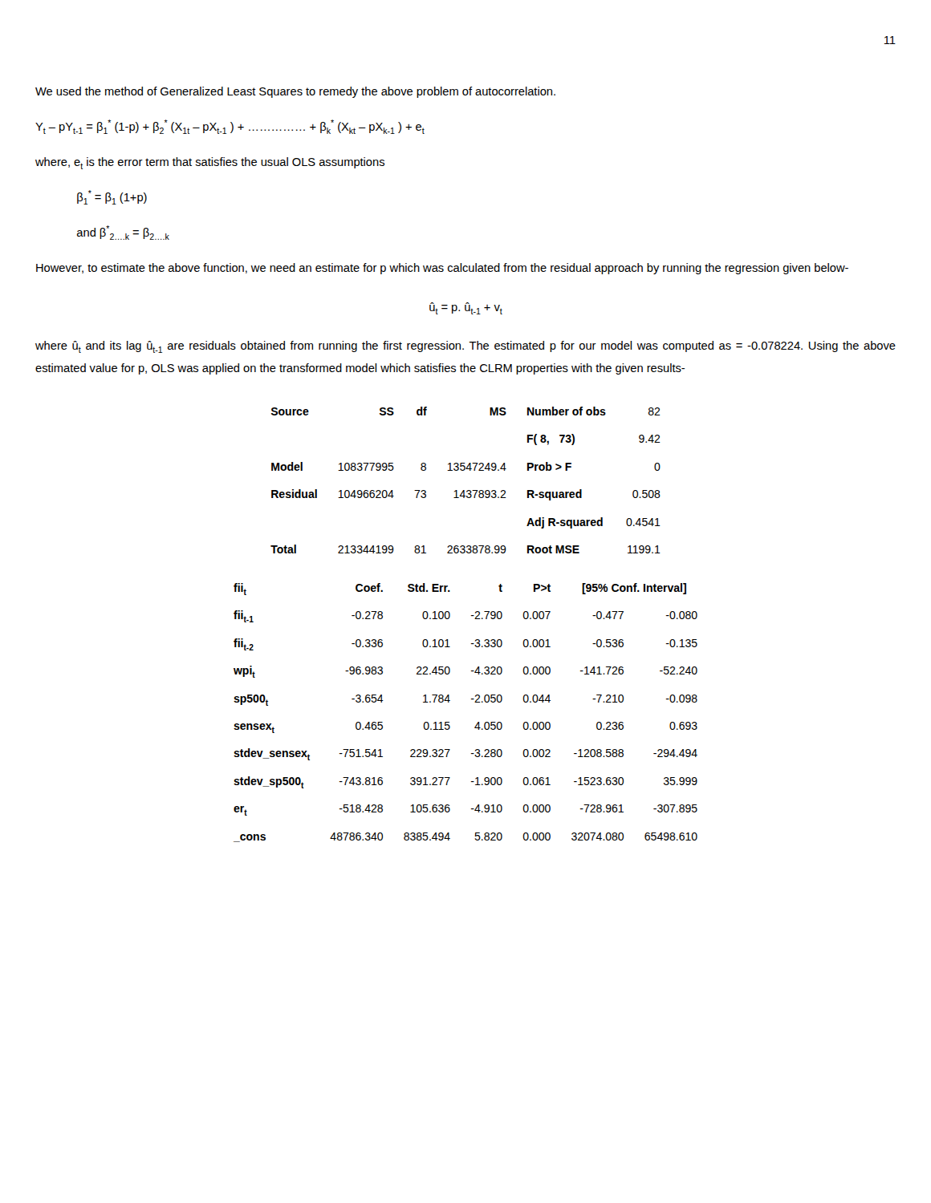11
We used the method of Generalized Least Squares to remedy the above problem of autocorrelation.
Yt – pYt-1 = β1* (1-p) + β2* (X1t – pXt-1 ) + …………… + βk* (Xkt – pXk-1 ) + et
where, et is the error term that satisfies the usual OLS assumptions
β1* = β1 (1+p)
and β*2….k = β2….k
However, to estimate the above function, we need an estimate for p which was calculated from the residual approach by running the regression given below-
ût = p. ût-1 + vt
where ût and its lag ût-1 are residuals obtained from running the first regression. The estimated p for our model was computed as = -0.078224. Using the above estimated value for p, OLS was applied on the transformed model which satisfies the CLRM properties with the given results-
| Source | SS | df | MS | Number of obs | 82 |
| | | | | F( 8, 73) | 9.42 |
| Model | 108377995 | 8 | 13547249.4 | Prob > F | 0 |
| Residual | 104966204 | 73 | 1437893.2 | R-squared | 0.508 |
| | | | | Adj R-squared | 0.4541 |
| Total | 213344199 | 81 | 2633878.99 | Root MSE | 1199.1 |
| fii t | Coef. | Std. Err. | t | P>t | [95% Conf. Interval] |
| --- | --- | --- | --- | --- | --- |
| fii t-1 | -0.278 | 0.100 | -2.790 | 0.007 | -0.477 | -0.080 |
| fii t-2 | -0.336 | 0.101 | -3.330 | 0.001 | -0.536 | -0.135 |
| wpi t | -96.983 | 22.450 | -4.320 | 0.000 | -141.726 | -52.240 |
| sp500 t | -3.654 | 1.784 | -2.050 | 0.044 | -7.210 | -0.098 |
| sensex t | 0.465 | 0.115 | 4.050 | 0.000 | 0.236 | 0.693 |
| stdev_sensex t | -751.541 | 229.327 | -3.280 | 0.002 | -1208.588 | -294.494 |
| stdev_sp500 t | -743.816 | 391.277 | -1.900 | 0.061 | -1523.630 | 35.999 |
| er t | -518.428 | 105.636 | -4.910 | 0.000 | -728.961 | -307.895 |
| _cons | 48786.340 | 8385.494 | 5.820 | 0.000 | 32074.080 | 65498.610 |